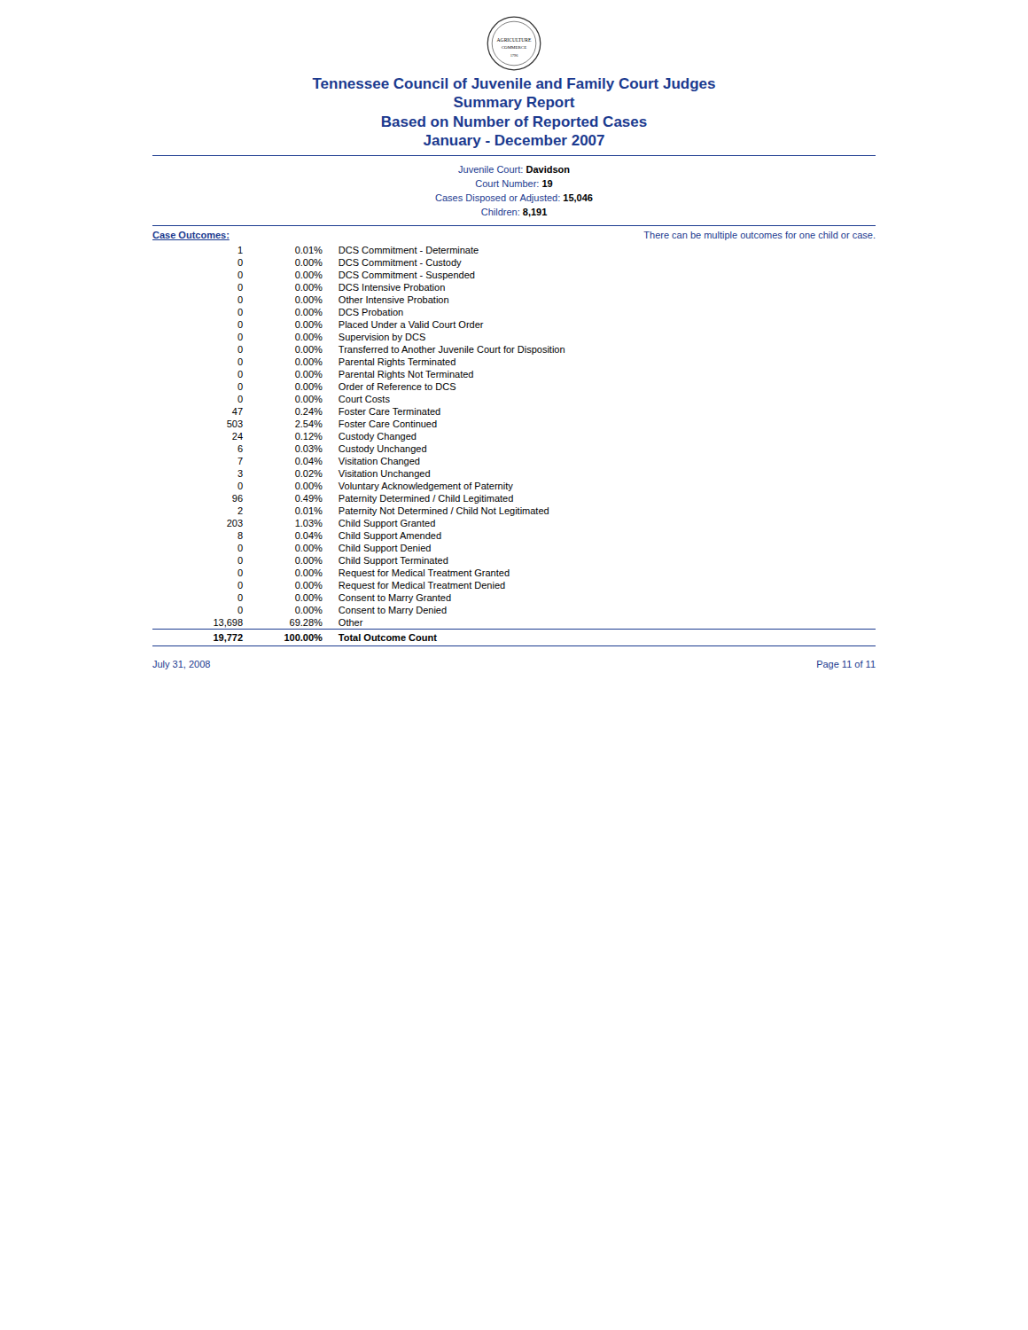Tennessee Council of Juvenile and Family Court Judges
Summary Report
Based on Number of Reported Cases
January - December 2007
Juvenile Court: Davidson
Court Number: 19
Cases Disposed or Adjusted: 15,046
Children: 8,191
Case Outcomes: There can be multiple outcomes for one child or case.
| 1 | 0.01% | DCS Commitment - Determinate |
| 0 | 0.00% | DCS Commitment - Custody |
| 0 | 0.00% | DCS Commitment - Suspended |
| 0 | 0.00% | DCS Intensive Probation |
| 0 | 0.00% | Other Intensive Probation |
| 0 | 0.00% | DCS Probation |
| 0 | 0.00% | Placed Under a Valid Court Order |
| 0 | 0.00% | Supervision by DCS |
| 0 | 0.00% | Transferred to Another Juvenile Court for Disposition |
| 0 | 0.00% | Parental Rights Terminated |
| 0 | 0.00% | Parental Rights Not Terminated |
| 0 | 0.00% | Order of Reference to DCS |
| 0 | 0.00% | Court Costs |
| 47 | 0.24% | Foster Care Terminated |
| 503 | 2.54% | Foster Care Continued |
| 24 | 0.12% | Custody Changed |
| 6 | 0.03% | Custody Unchanged |
| 7 | 0.04% | Visitation Changed |
| 3 | 0.02% | Visitation Unchanged |
| 0 | 0.00% | Voluntary Acknowledgement of Paternity |
| 96 | 0.49% | Paternity Determined / Child Legitimated |
| 2 | 0.01% | Paternity Not Determined / Child Not Legitimated |
| 203 | 1.03% | Child Support Granted |
| 8 | 0.04% | Child Support Amended |
| 0 | 0.00% | Child Support Denied |
| 0 | 0.00% | Child Support Terminated |
| 0 | 0.00% | Request for Medical Treatment Granted |
| 0 | 0.00% | Request for Medical Treatment Denied |
| 0 | 0.00% | Consent to Marry Granted |
| 0 | 0.00% | Consent to Marry Denied |
| 13,698 | 69.28% | Other |
| 19,772 | 100.00% | Total Outcome Count |
July 31, 2008 Page 11 of 11